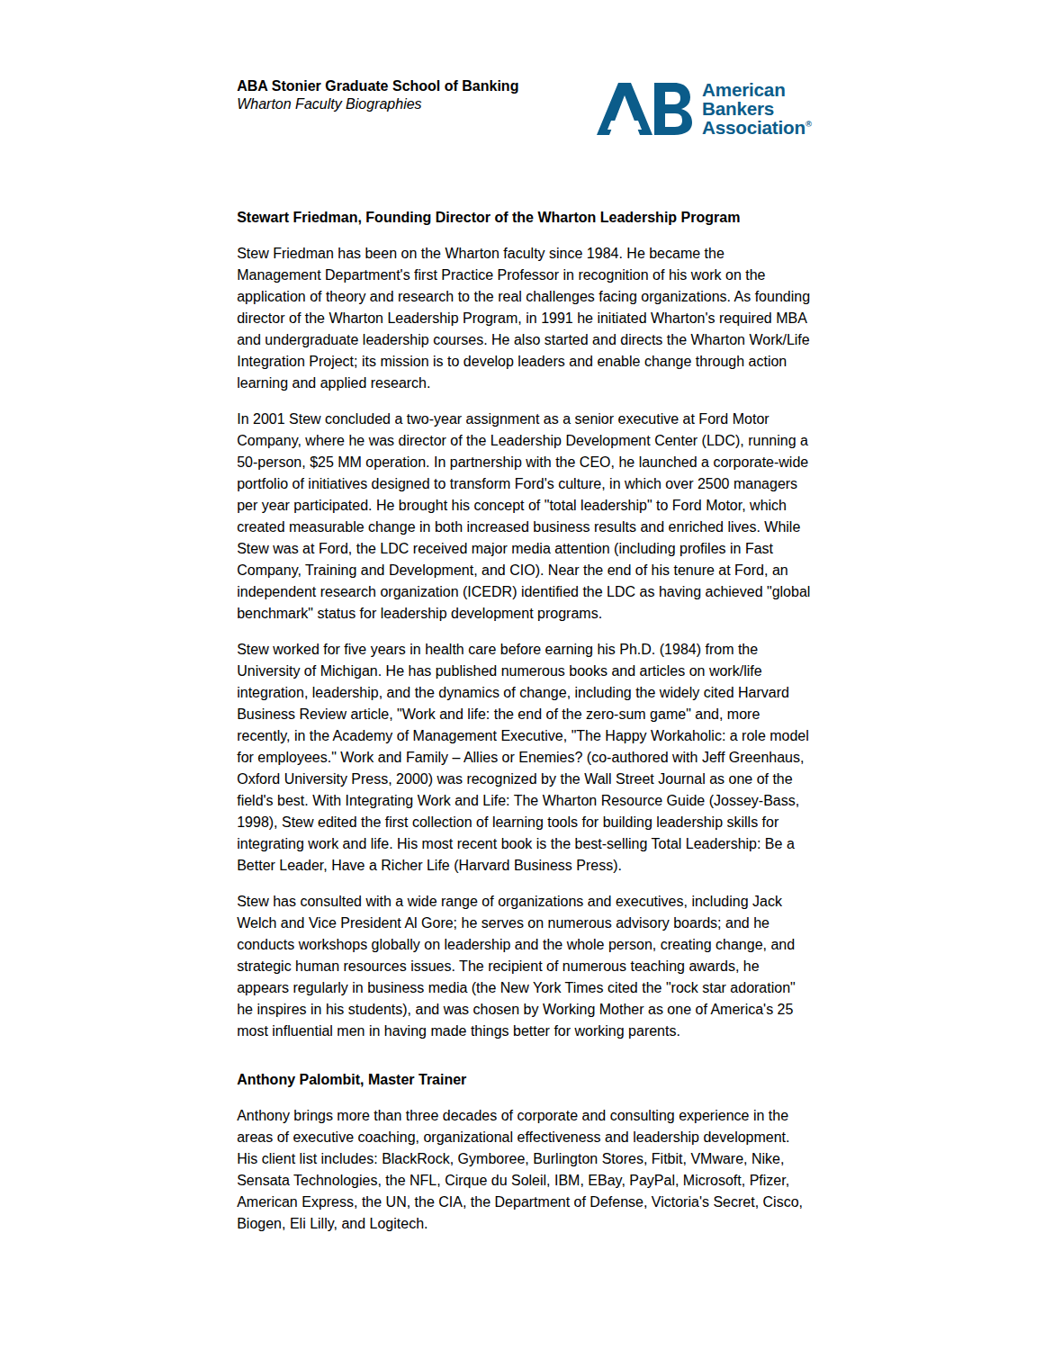ABA Stonier Graduate School of Banking
Wharton Faculty Biographies
American
Bankers
Association®
Stewart Friedman, Founding Director of the Wharton Leadership Program
Stew Friedman has been on the Wharton faculty since 1984. He became the Management Department's first Practice Professor in recognition of his work on the application of theory and research to the real challenges facing organizations. As founding director of the Wharton Leadership Program, in 1991 he initiated Wharton's required MBA and undergraduate leadership courses. He also started and directs the Wharton Work/Life Integration Project; its mission is to develop leaders and enable change through action learning and applied research.
In 2001 Stew concluded a two-year assignment as a senior executive at Ford Motor Company, where he was director of the Leadership Development Center (LDC), running a 50-person, $25 MM operation. In partnership with the CEO, he launched a corporate-wide portfolio of initiatives designed to transform Ford's culture, in which over 2500 managers per year participated. He brought his concept of "total leadership" to Ford Motor, which created measurable change in both increased business results and enriched lives. While Stew was at Ford, the LDC received major media attention (including profiles in Fast Company, Training and Development, and CIO). Near the end of his tenure at Ford, an independent research organization (ICEDR) identified the LDC as having achieved "global benchmark" status for leadership development programs.
Stew worked for five years in health care before earning his Ph.D. (1984) from the University of Michigan. He has published numerous books and articles on work/life integration, leadership, and the dynamics of change, including the widely cited Harvard Business Review article, "Work and life: the end of the zero-sum game" and, more recently, in the Academy of Management Executive, "The Happy Workaholic: a role model for employees." Work and Family – Allies or Enemies? (co-authored with Jeff Greenhaus, Oxford University Press, 2000) was recognized by the Wall Street Journal as one of the field's best. With Integrating Work and Life: The Wharton Resource Guide (Jossey-Bass, 1998), Stew edited the first collection of learning tools for building leadership skills for integrating work and life. His most recent book is the best-selling Total Leadership: Be a Better Leader, Have a Richer Life (Harvard Business Press).
Stew has consulted with a wide range of organizations and executives, including Jack Welch and Vice President Al Gore; he serves on numerous advisory boards; and he conducts workshops globally on leadership and the whole person, creating change, and strategic human resources issues. The recipient of numerous teaching awards, he appears regularly in business media (the New York Times cited the "rock star adoration" he inspires in his students), and was chosen by Working Mother as one of America's 25 most influential men in having made things better for working parents.
Anthony Palombit, Master Trainer
Anthony brings more than three decades of corporate and consulting experience in the areas of executive coaching, organizational effectiveness and leadership development. His client list includes: BlackRock, Gymboree, Burlington Stores, Fitbit, VMware, Nike, Sensata Technologies, the NFL, Cirque du Soleil, IBM, EBay, PayPal, Microsoft, Pfizer, American Express, the UN, the CIA, the Department of Defense, Victoria's Secret, Cisco, Biogen, Eli Lilly, and Logitech.